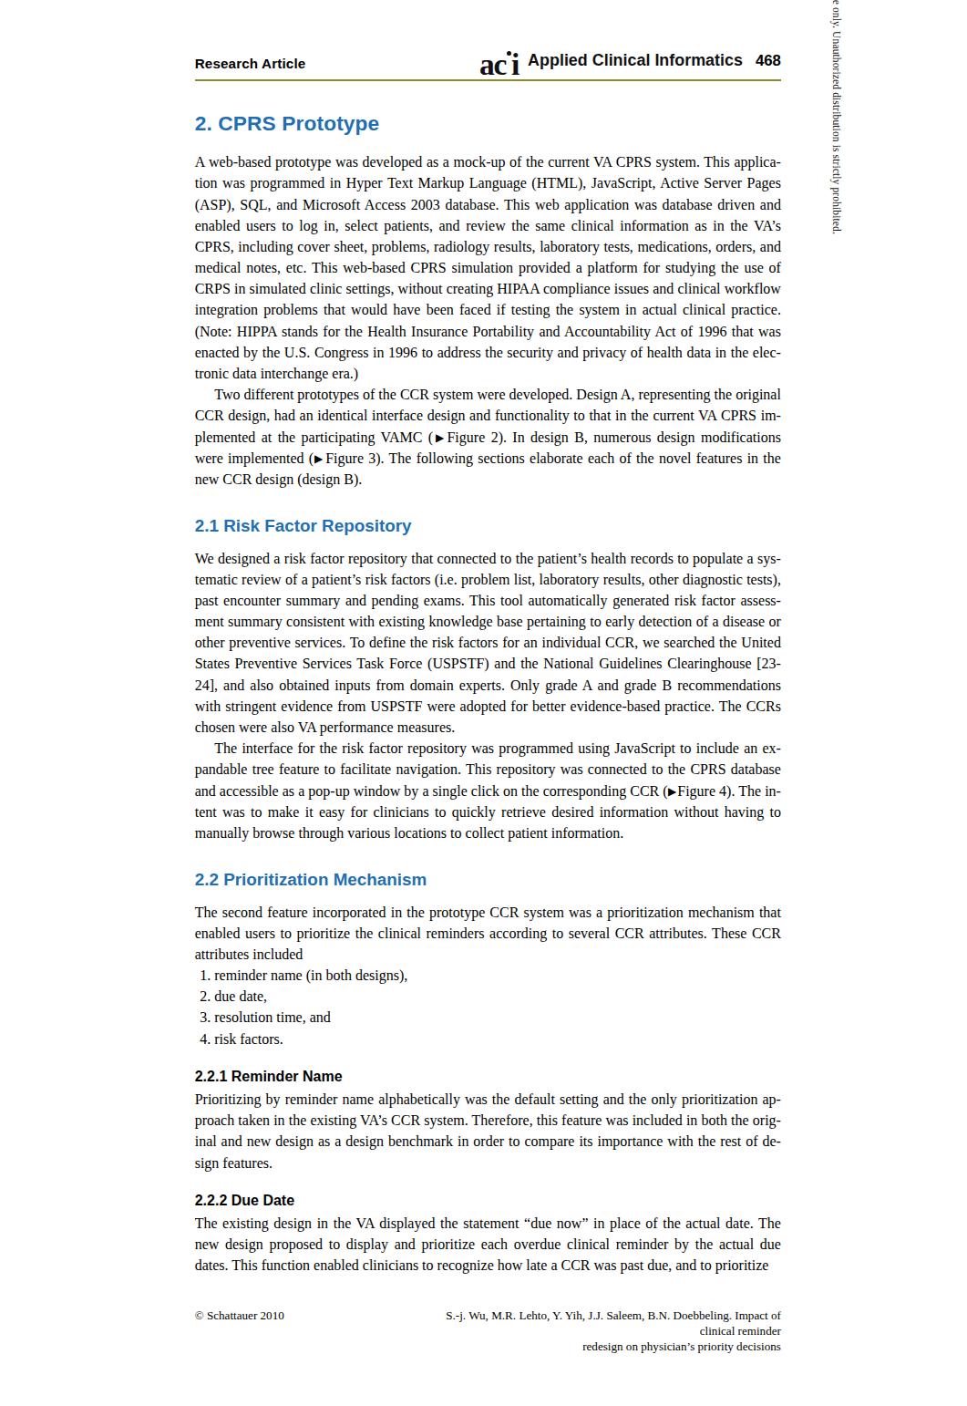This document was downloaded for personal use only. Unauthorized distribution is strictly prohibited.
Research Article
ac i Applied Clinical Informatics 468
2. CPRS Prototype
A web-based prototype was developed as a mock-up of the current VA CPRS system. This application was programmed in Hyper Text Markup Language (HTML), JavaScript, Active Server Pages (ASP), SQL, and Microsoft Access 2003 database. This web application was database driven and enabled users to log in, select patients, and review the same clinical information as in the VA’s CPRS, including cover sheet, problems, radiology results, laboratory tests, medications, orders, and medical notes, etc. This web-based CPRS simulation provided a platform for studying the use of CRPS in simulated clinic settings, without creating HIPAA compliance issues and clinical workflow integration problems that would have been faced if testing the system in actual clinical practice. (Note: HIPPA stands for the Health Insurance Portability and Accountability Act of 1996 that was enacted by the U.S. Congress in 1996 to address the security and privacy of health data in the electronic data interchange era.)
Two different prototypes of the CCR system were developed. Design A, representing the original CCR design, had an identical interface design and functionality to that in the current VA CPRS implemented at the participating VAMC (▶Figure 2). In design B, numerous design modifications were implemented (▶Figure 3). The following sections elaborate each of the novel features in the new CCR design (design B).
2.1 Risk Factor Repository
We designed a risk factor repository that connected to the patient’s health records to populate a systematic review of a patient’s risk factors (i.e. problem list, laboratory results, other diagnostic tests), past encounter summary and pending exams. This tool automatically generated risk factor assessment summary consistent with existing knowledge base pertaining to early detection of a disease or other preventive services. To define the risk factors for an individual CCR, we searched the United States Preventive Services Task Force (USPSTF) and the National Guidelines Clearinghouse [23-24], and also obtained inputs from domain experts. Only grade A and grade B recommendations with stringent evidence from USPSTF were adopted for better evidence-based practice. The CCRs chosen were also VA performance measures.
The interface for the risk factor repository was programmed using JavaScript to include an expandable tree feature to facilitate navigation. This repository was connected to the CPRS database and accessible as a pop-up window by a single click on the corresponding CCR (▶Figure 4). The intent was to make it easy for clinicians to quickly retrieve desired information without having to manually browse through various locations to collect patient information.
2.2 Prioritization Mechanism
The second feature incorporated in the prototype CCR system was a prioritization mechanism that enabled users to prioritize the clinical reminders according to several CCR attributes. These CCR attributes included
reminder name (in both designs),
due date,
resolution time, and
risk factors.
2.2.1 Reminder Name
Prioritizing by reminder name alphabetically was the default setting and the only prioritization approach taken in the existing VA’s CCR system. Therefore, this feature was included in both the original and new design as a design benchmark in order to compare its importance with the rest of design features.
2.2.2 Due Date
The existing design in the VA displayed the statement “due now” in place of the actual date. The new design proposed to display and prioritize each overdue clinical reminder by the actual due dates. This function enabled clinicians to recognize how late a CCR was past due, and to prioritize
© Schattauer 2010
S.-j. Wu, M.R. Lehto, Y. Yih, J.J. Saleem, B.N. Doebbeling. Impact of clinical reminder
redesign on physician’s priority decisions